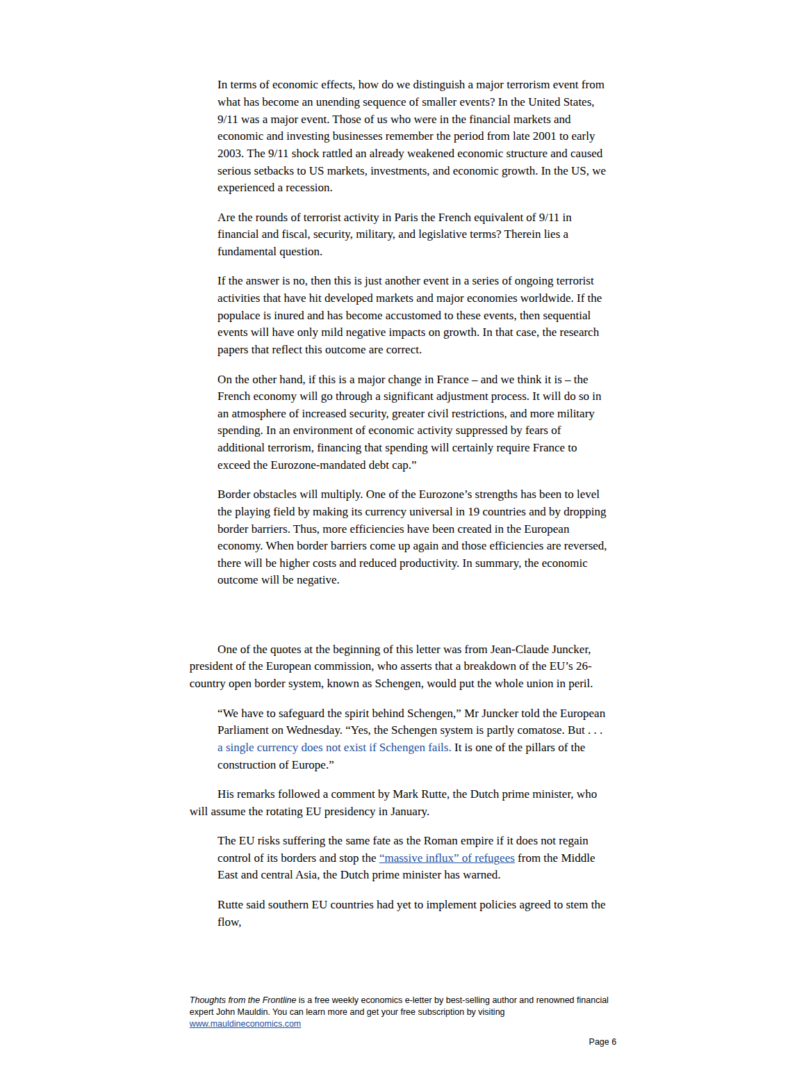In terms of economic effects, how do we distinguish a major terrorism event from what has become an unending sequence of smaller events? In the United States, 9/11 was a major event. Those of us who were in the financial markets and economic and investing businesses remember the period from late 2001 to early 2003. The 9/11 shock rattled an already weakened economic structure and caused serious setbacks to US markets, investments, and economic growth. In the US, we experienced a recession.
Are the rounds of terrorist activity in Paris the French equivalent of 9/11 in financial and fiscal, security, military, and legislative terms? Therein lies a fundamental question.
If the answer is no, then this is just another event in a series of ongoing terrorist activities that have hit developed markets and major economies worldwide. If the populace is inured and has become accustomed to these events, then sequential events will have only mild negative impacts on growth. In that case, the research papers that reflect this outcome are correct.
On the other hand, if this is a major change in France – and we think it is – the French economy will go through a significant adjustment process. It will do so in an atmosphere of increased security, greater civil restrictions, and more military spending. In an environment of economic activity suppressed by fears of additional terrorism, financing that spending will certainly require France to exceed the Eurozone-mandated debt cap.”
Border obstacles will multiply. One of the Eurozone’s strengths has been to level the playing field by making its currency universal in 19 countries and by dropping border barriers. Thus, more efficiencies have been created in the European economy. When border barriers come up again and those efficiencies are reversed, there will be higher costs and reduced productivity. In summary, the economic outcome will be negative.
One of the quotes at the beginning of this letter was from Jean-Claude Juncker, president of the European commission, who asserts that a breakdown of the EU’s 26-country open border system, known as Schengen, would put the whole union in peril.
“We have to safeguard the spirit behind Schengen,” Mr Juncker told the European Parliament on Wednesday. “Yes, the Schengen system is partly comatose. But . . . a single currency does not exist if Schengen fails. It is one of the pillars of the construction of Europe.”
His remarks followed a comment by Mark Rutte, the Dutch prime minister, who will assume the rotating EU presidency in January.
The EU risks suffering the same fate as the Roman empire if it does not regain control of its borders and stop the “massive influx” of refugees from the Middle East and central Asia, the Dutch prime minister has warned.
Rutte said southern EU countries had yet to implement policies agreed to stem the flow,
Thoughts from the Frontline is a free weekly economics e-letter by best-selling author and renowned financial expert John Mauldin. You can learn more and get your free subscription by visiting www.mauldineconomics.com
Page 6